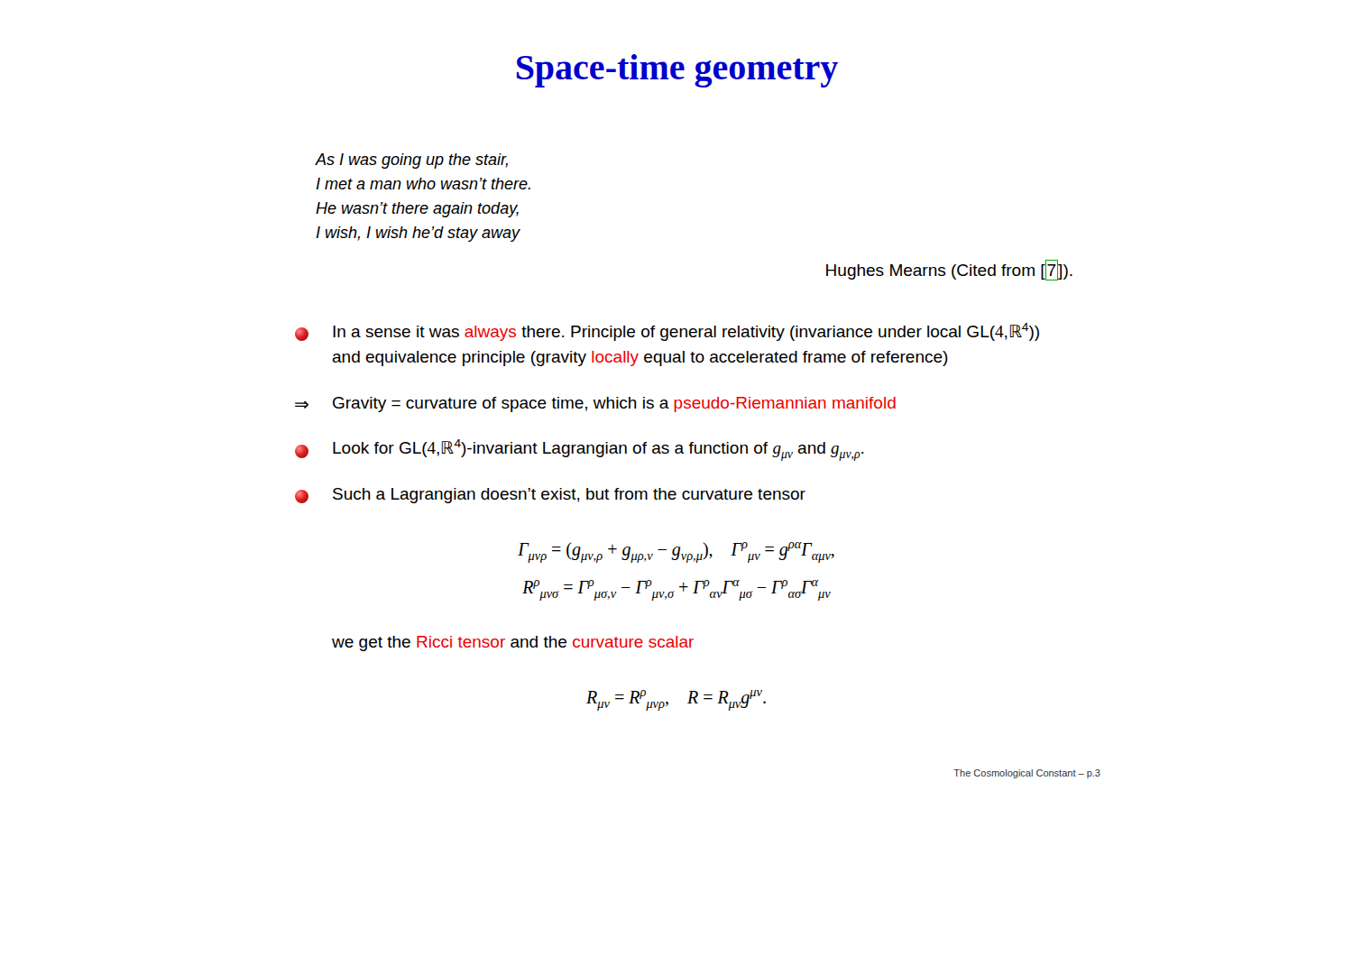Space-time geometry
As I was going up the stair,
I met a man who wasn’t there.
He wasn’t there again today,
I wish, I wish he’d stay away
Hughes Mearns (Cited from [7]).
In a sense it was always there. Principle of general relativity (invariance under local GL(4,ℝ4)) and equivalence principle (gravity locally equal to accelerated frame of reference)
⇒ Gravity = curvature of space time, which is a pseudo-Riemannian manifold
Look for GL(4,ℝ4)-invariant Lagrangian of as a function of gμν and gμν,ρ.
Such a Lagrangian doesn’t exist, but from the curvature tensor
Γμνρ = (gμν,ρ + gμρ,ν − gνρ,μ), Γρμν = gραΓαμν,
Rρμνσ = Γρμσ,ν − Γρμν,σ + ΓρανΓαμσ − ΓρασΓαμν
we get the Ricci tensor and the curvature scalar
Rμν = Rρμνρ, R = Rμνgμν.
The Cosmological Constant – p.3